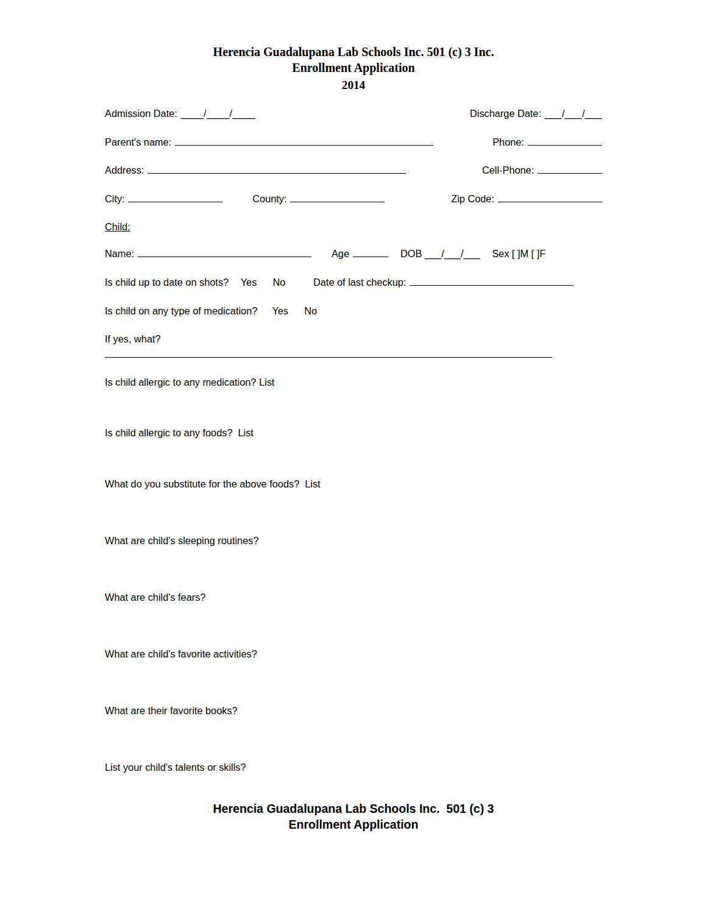Herencia Guadalupana Lab Schools Inc. 501 (c) 3 Inc.
Enrollment Application
2014
Admission Date:____/____/____
Discharge Date:___/___/___
Parent's name:
Phone:
Address:
Cell-Phone:
City: County:
Zip Code:
Child:
Name: Age DOB ___/___/___ Sex [ ]M [ ]F
Is child up to date on shots? Yes No Date of last checkup:
Is child on any type of medication? Yes No
If yes, what?
Is child allergic to any medication? List
Is child allergic to any foods? List
What do you substitute for the above foods? List
What are child's sleeping routines?
What are child's fears?
What are child's favorite activities?
What are their favorite books?
List your child's talents or skills?
Herencia Guadalupana Lab Schools Inc. 501 (c) 3
Enrollment Application